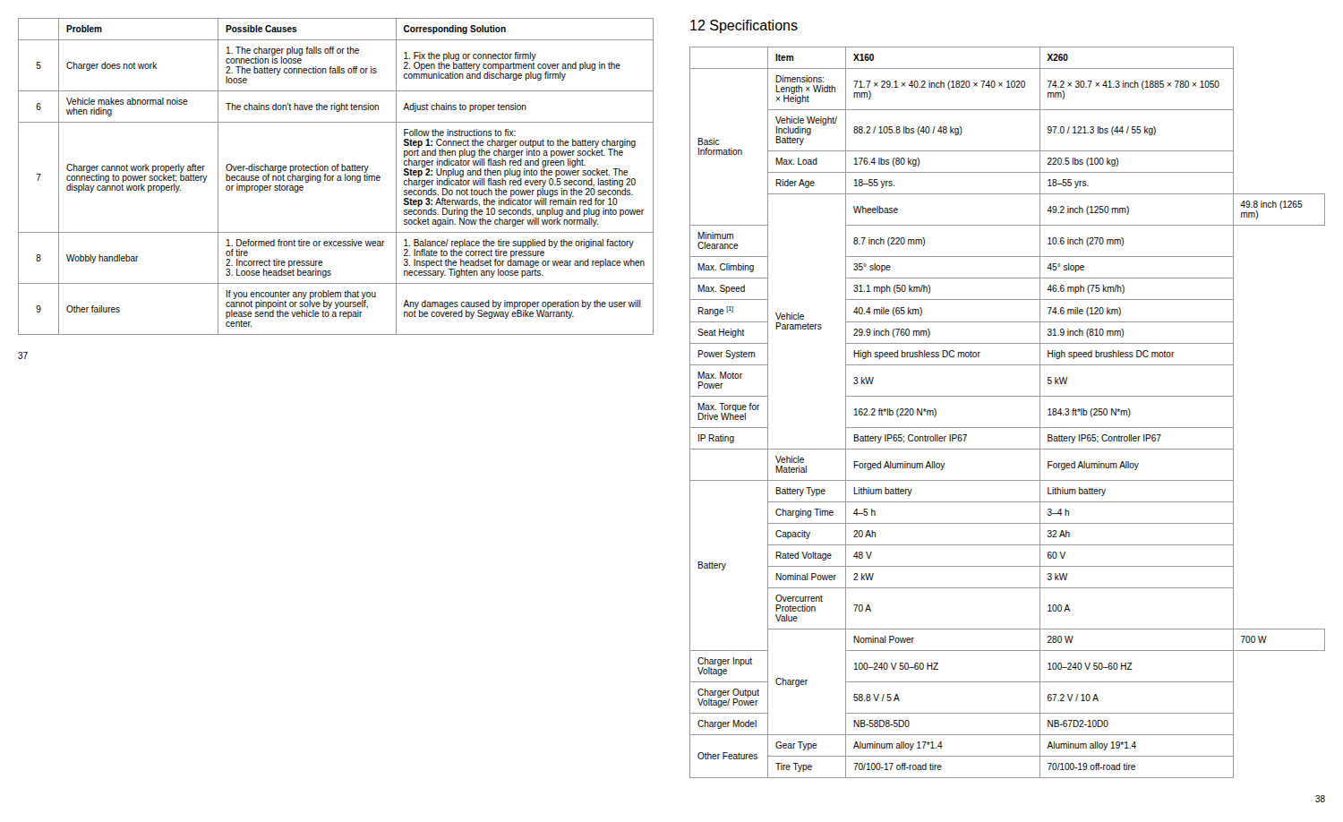| | Problem | Possible Causes | Corresponding Solution |
| --- | --- | --- | --- |
| 5 | Charger does not work | 1. The charger plug falls off or the connection is loose 2. The battery connection falls off or is loose | 1. Fix the plug or connector firmly 2. Open the battery compartment cover and plug in the communication and discharge plug firmly |
| 6 | Vehicle makes abnormal noise when riding | The chains don't have the right tension | Adjust chains to proper tension |
| 7 | Charger cannot work properly after connecting to power socket; battery display cannot work properly. | Over-discharge protection of battery because of not charging for a long time or improper storage | Follow the instructions to fix: Step 1: Connect the charger output to the battery charging port and then plug the charger into a power socket. The charger indicator will flash red and green light. Step 2: Unplug and then plug into the power socket. The charger indicator will flash red every 0.5 second, lasting 20 seconds. Do not touch the power plugs in the 20 seconds. Step 3: Afterwards, the indicator will remain red for 10 seconds. During the 10 seconds, unplug and plug into power socket again. Now the charger will work normally. |
| 8 | Wobbly handlebar | 1. Deformed front tire or excessive wear of tire 2. Incorrect tire pressure 3. Loose headset bearings | 1. Balance/ replace the tire supplied by the original factory 2. Inflate to the correct tire pressure 3. Inspect the headset for damage or wear and replace when necessary. Tighten any loose parts. |
| 9 | Other failures | If you encounter any problem that you cannot pinpoint or solve by yourself, please send the vehicle to a repair center. | Any damages caused by improper operation by the user will not be covered by Segway eBike Warranty. |
37
12 Specifications
| | Item | X160 | X260 |
| --- | --- | --- | --- |
| Basic Information | Dimensions: Length × Width × Height | 71.7 × 29.1 × 40.2 inch (1820 × 740 × 1020 mm) | 74.2 × 30.7 × 41.3 inch (1885 × 780 × 1050 mm) |
| Vehicle Weight/ Including Battery | 88.2 / 105.8 lbs (40 / 48 kg) | 97.0 / 121.3 lbs (44 / 55 kg) |
| Max. Load | 176.4 lbs (80 kg) | 220.5 lbs (100 kg) |
| Rider Age | 18–55 yrs. | 18–55 yrs. |
| Vehicle Parameters | Wheelbase | 49.2 inch (1250 mm) | 49.8 inch (1265 mm) |
| Minimum Clearance | 8.7 inch (220 mm) | 10.6 inch (270 mm) |
| Max. Climbing | 35° slope | 45° slope |
| Max. Speed | 31.1 mph (50 km/h) | 46.6 mph (75 km/h) |
| Range [1] | 40.4 mile (65 km) | 74.6 mile (120 km) |
| Seat Height | 29.9 inch (760 mm) | 31.9 inch (810 mm) |
| Power System | High speed brushless DC motor | High speed brushless DC motor |
| Max. Motor Power | 3 kW | 5 kW |
| Max. Torque for Drive Wheel | 162.2 ft*lb (220 N*m) | 184.3 ft*lb (250 N*m) |
| IP Rating | Battery IP65; Controller IP67 | Battery IP65; Controller IP67 |
| | Vehicle Material | Forged Aluminum Alloy | Forged Aluminum Alloy |
| Battery | Battery Type | Lithium battery | Lithium battery |
| Charging Time | 4–5 h | 3–4 h |
| Capacity | 20 Ah | 32 Ah |
| Rated Voltage | 48 V | 60 V |
| Nominal Power | 2 kW | 3 kW |
| Overcurrent Protection Value | 70 A | 100 A |
| Charger | Nominal Power | 280 W | 700 W |
| Charger Input Voltage | 100–240 V 50–60 HZ | 100–240 V 50–60 HZ |
| Charger Output Voltage/ Power | 58.8 V / 5 A | 67.2 V / 10 A |
| Charger Model | NB-58D8-5D0 | NB-67D2-10D0 |
| Other Features | Gear Type | Aluminum alloy 17*1.4 | Aluminum alloy 19*1.4 |
| Tire Type | 70/100-17 off-road tire | 70/100-19 off-road tire |
38